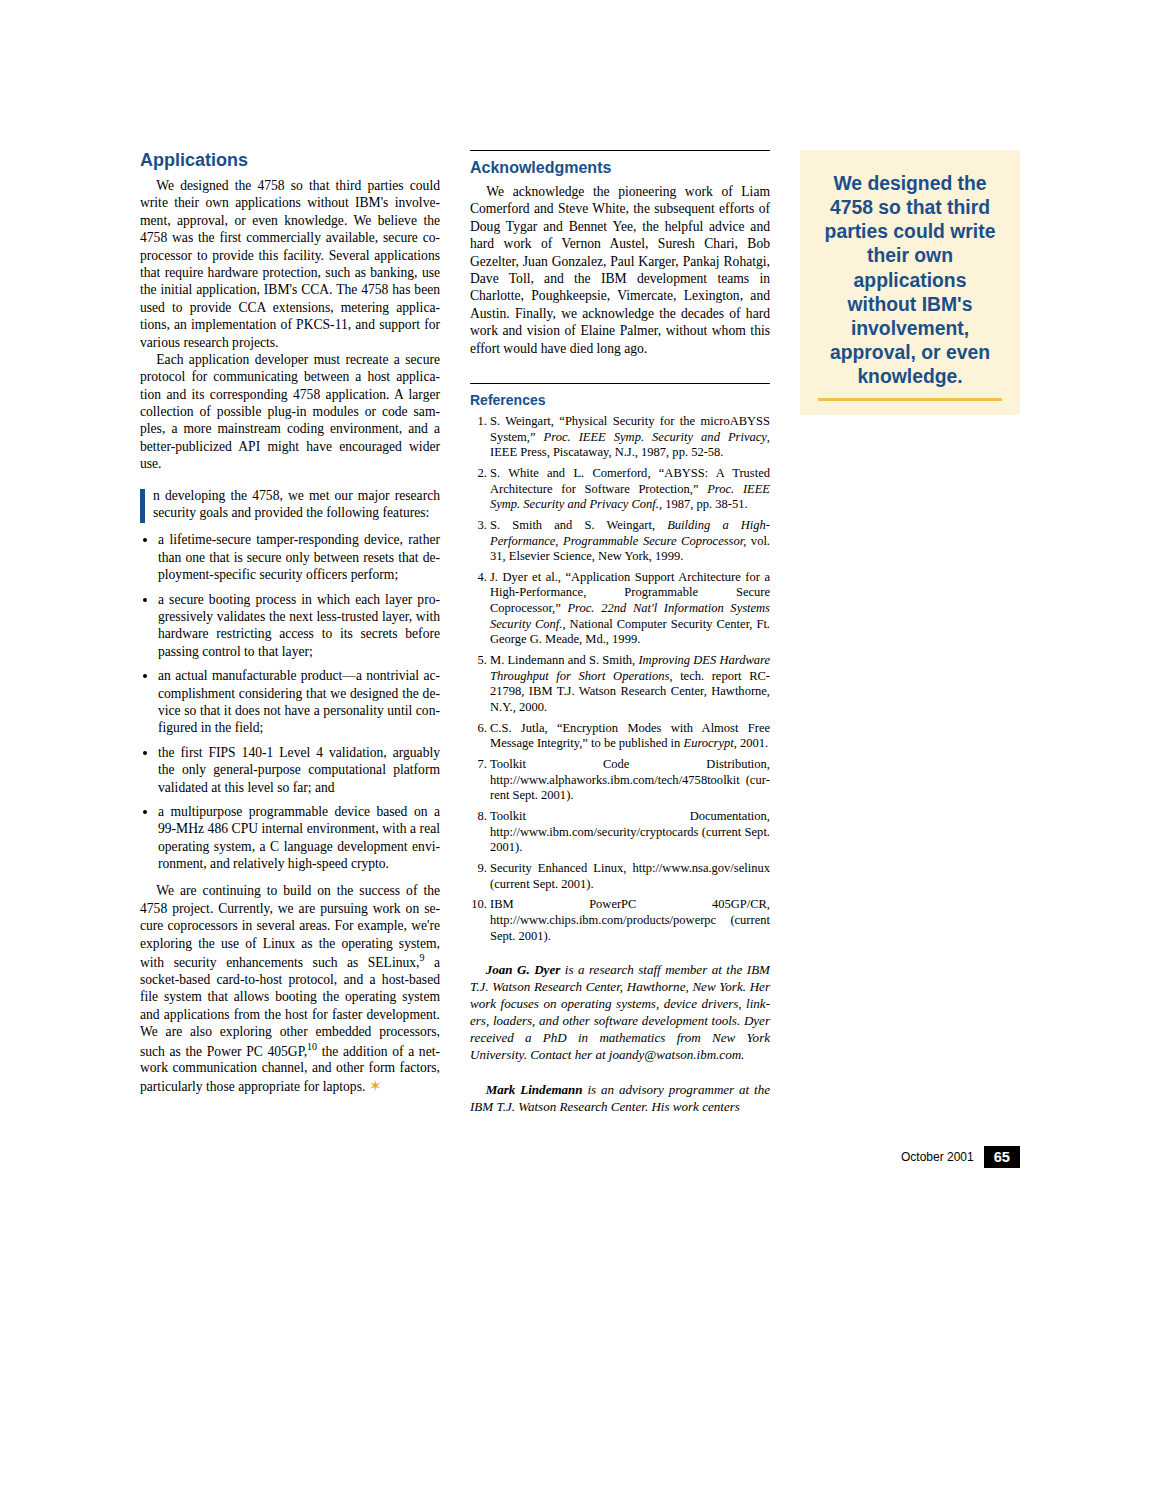Applications
We designed the 4758 so that third parties could write their own applications without IBM's involvement, approval, or even knowledge. We believe the 4758 was the first commercially available, secure coprocessor to provide this facility. Several applications that require hardware protection, such as banking, use the initial application, IBM's CCA. The 4758 has been used to provide CCA extensions, metering applications, an implementation of PKCS-11, and support for various research projects.
Each application developer must recreate a secure protocol for communicating between a host application and its corresponding 4758 application. A larger collection of possible plug-in modules or code samples, a more mainstream coding environment, and a better-publicized API might have encouraged wider use.
n developing the 4758, we met our major research security goals and provided the following features:
a lifetime-secure tamper-responding device, rather than one that is secure only between resets that deployment-specific security officers perform;
a secure booting process in which each layer progressively validates the next less-trusted layer, with hardware restricting access to its secrets before passing control to that layer;
an actual manufacturable product—a nontrivial accomplishment considering that we designed the device so that it does not have a personality until configured in the field;
the first FIPS 140-1 Level 4 validation, arguably the only general-purpose computational platform validated at this level so far; and
a multipurpose programmable device based on a 99-MHz 486 CPU internal environment, with a real operating system, a C language development environment, and relatively high-speed crypto.
We are continuing to build on the success of the 4758 project. Currently, we are pursuing work on secure coprocessors in several areas. For example, we're exploring the use of Linux as the operating system, with security enhancements such as SELinux,9 a socket-based card-to-host protocol, and a host-based file system that allows booting the operating system and applications from the host for faster development. We are also exploring other embedded processors, such as the Power PC 405GP,10 the addition of a network communication channel, and other form factors, particularly those appropriate for laptops. ✶
Acknowledgments
We acknowledge the pioneering work of Liam Comerford and Steve White, the subsequent efforts of Doug Tygar and Bennet Yee, the helpful advice and hard work of Vernon Austel, Suresh Chari, Bob Gezelter, Juan Gonzalez, Paul Karger, Pankaj Rohatgi, Dave Toll, and the IBM development teams in Charlotte, Poughkeepsie, Vimercate, Lexington, and Austin. Finally, we acknowledge the decades of hard work and vision of Elaine Palmer, without whom this effort would have died long ago.
References
S. Weingart, “Physical Security for the microABYSS System,” Proc. IEEE Symp. Security and Privacy, IEEE Press, Piscataway, N.J., 1987, pp. 52-58.
S. White and L. Comerford, “ABYSS: A Trusted Architecture for Software Protection,” Proc. IEEE Symp. Security and Privacy Conf., 1987, pp. 38-51.
S. Smith and S. Weingart, Building a High-Performance, Programmable Secure Coprocessor, vol. 31, Elsevier Science, New York, 1999.
J. Dyer et al., “Application Support Architecture for a High-Performance, Programmable Secure Coprocessor,” Proc. 22nd Nat'l Information Systems Security Conf., National Computer Security Center, Ft. George G. Meade, Md., 1999.
M. Lindemann and S. Smith, Improving DES Hardware Throughput for Short Operations, tech. report RC-21798, IBM T.J. Watson Research Center, Hawthorne, N.Y., 2000.
C.S. Jutla, “Encryption Modes with Almost Free Message Integrity,” to be published in Eurocrypt, 2001.
Toolkit Code Distribution, http://www.alphaworks.ibm.com/tech/4758toolkit (current Sept. 2001).
Toolkit Documentation, http://www.ibm.com/security/cryptocards (current Sept. 2001).
Security Enhanced Linux, http://www.nsa.gov/selinux (current Sept. 2001).
IBM PowerPC 405GP/CR, http://www.chips.ibm.com/products/powerpc (current Sept. 2001).
Joan G. Dyer is a research staff member at the IBM T.J. Watson Research Center, Hawthorne, New York. Her work focuses on operating systems, device drivers, linkers, loaders, and other software development tools. Dyer received a PhD in mathematics from New York University. Contact her at joandy@watson.ibm.com.
Mark Lindemann is an advisory programmer at the IBM T.J. Watson Research Center. His work centers
We designed the 4758 so that third parties could write their own applications without IBM's involvement, approval, or even knowledge.
October 2001 65